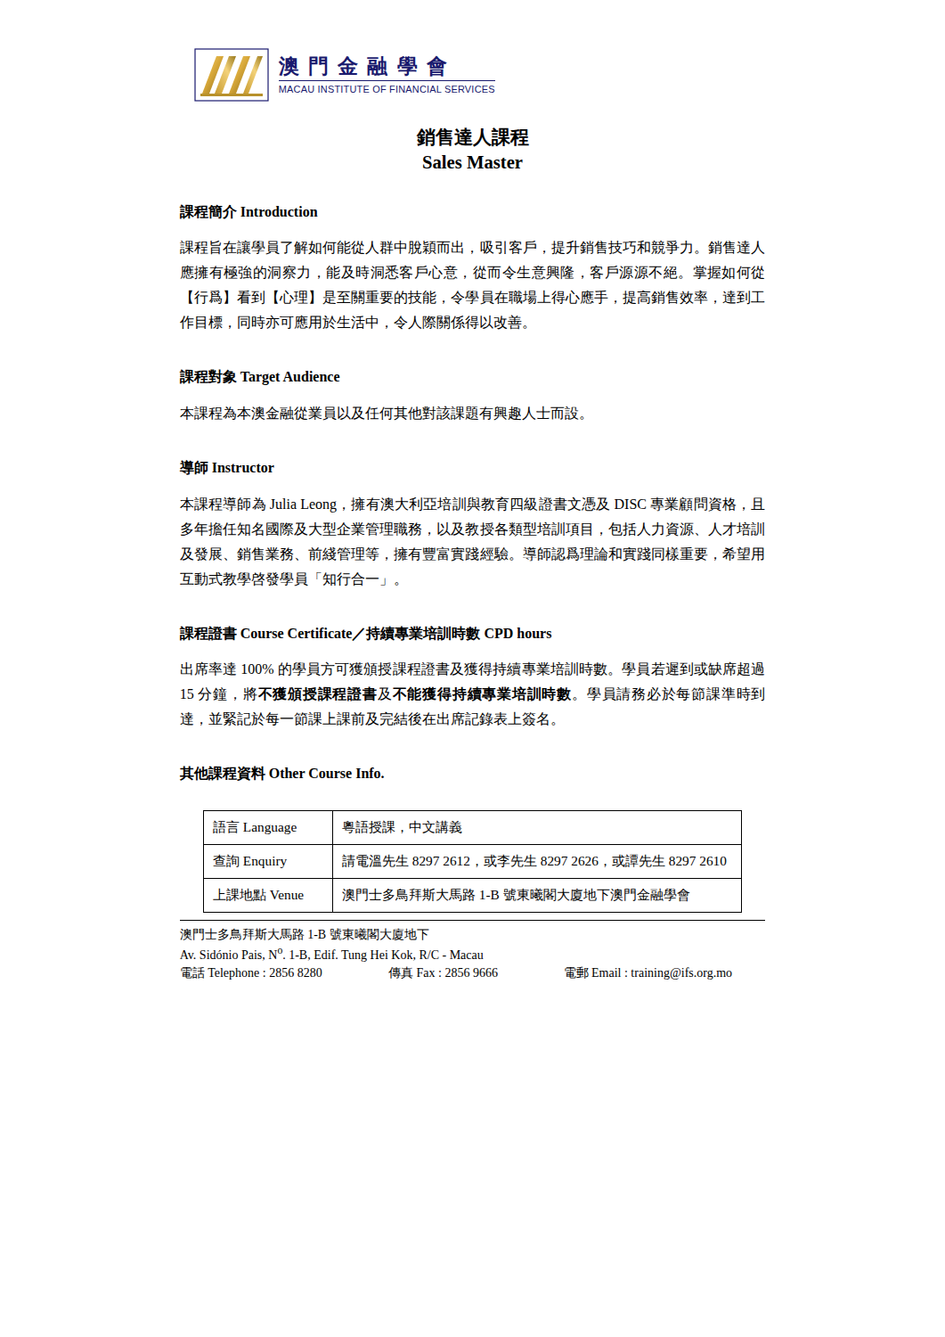MIFS emblem
澳門金融學會
MACAU INSTITUTE OF FINANCIAL SERVICES
銷售達人課程 Sales Master
課程簡介 Introduction
課程旨在讓學員了解如何能從人群中脫穎而出，吸引客戶，提升銷售技巧和競爭力。銷售達人應擁有極強的洞察力，能及時洞悉客戶心意，從而令生意興隆，客戶源源不絕。掌握如何從【行爲】看到【心理】是至關重要的技能，令學員在職場上得心應手，提高銷售效率，達到工作目標，同時亦可應用於生活中，令人際關係得以改善。
課程對象 Target Audience
本課程為本澳金融從業員以及任何其他對該課題有興趣人士而設。
導師 Instructor
本課程導師為 Julia Leong，擁有澳大利亞培訓與教育四級證書文憑及 DISC 專業顧問資格，且多年擔任知名國際及大型企業管理職務，以及教授各類型培訓項目，包括人力資源、人才培訓及發展、銷售業務、前綫管理等，擁有豐富實踐經驗。導師認爲理論和實踐同樣重要，希望用互動式教學啓發學員「知行合一」。
課程證書 Course Certificate／持續專業培訓時數 CPD hours
出席率達 100% 的學員方可獲頒授課程證書及獲得持續專業培訓時數。學員若遲到或缺席超過 15 分鐘，將不獲頒授課程證書及不能獲得持續專業培訓時數。學員請務必於每節課準時到達，並緊記於每一節課上課前及完結後在出席記錄表上簽名。
其他課程資料 Other Course Info.
| 語言 Language | 粵語授課，中文講義 |
| 查詢 Enquiry | 請電溫先生 8297 2612，或李先生 8297 2626，或譚先生 8297 2610 |
| 上課地點 Venue | 澳門士多鳥拜斯大馬路 1-B 號東曦閣大廈地下澳門金融學會 |
澳門士多鳥拜斯大馬路 1-B 號東曦閣大廈地下
Av. Sidónio Pais, No. 1-B, Edif. Tung Hei Kok, R/C - Macau
電話 Telephone : 2856 8280 傳真 Fax : 2856 9666 電郵 Email : training@ifs.org.mo